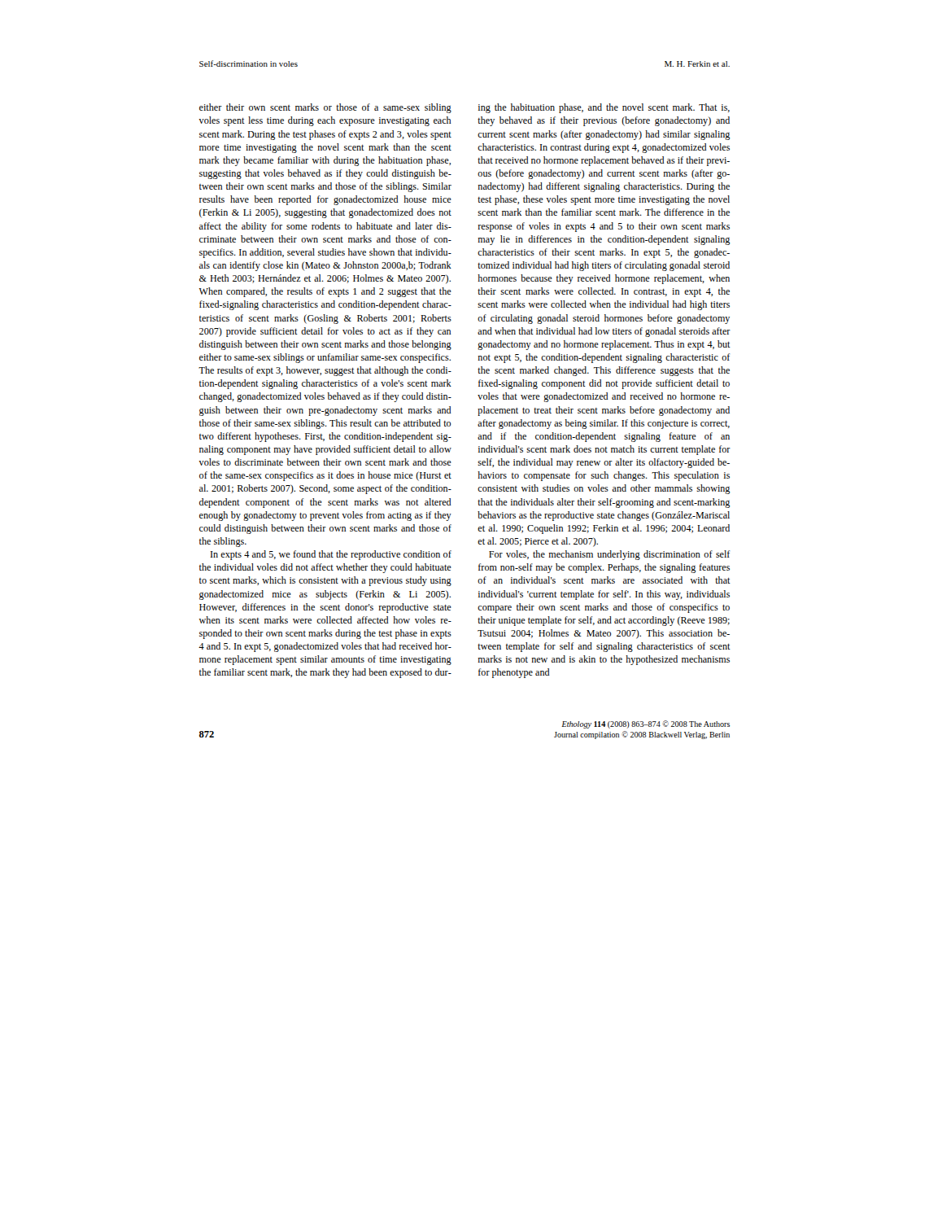Self-discrimination in voles M. H. Ferkin et al.
either their own scent marks or those of a same-sex sibling voles spent less time during each exposure investigating each scent mark. During the test phases of expts 2 and 3, voles spent more time investigating the novel scent mark than the scent mark they became familiar with during the habituation phase, suggesting that voles behaved as if they could distinguish between their own scent marks and those of the siblings. Similar results have been reported for gonadectomized house mice (Ferkin & Li 2005), suggesting that gonadectomized does not affect the ability for some rodents to habituate and later discriminate between their own scent marks and those of conspecifics. In addition, several studies have shown that individuals can identify close kin (Mateo & Johnston 2000a,b; Todrank & Heth 2003; Hernández et al. 2006; Holmes & Mateo 2007). When compared, the results of expts 1 and 2 suggest that the fixed-signaling characteristics and condition-dependent characteristics of scent marks (Gosling & Roberts 2001; Roberts 2007) provide sufficient detail for voles to act as if they can distinguish between their own scent marks and those belonging either to same-sex siblings or unfamiliar same-sex conspecifics. The results of expt 3, however, suggest that although the condition-dependent signaling characteristics of a vole's scent mark changed, gonadectomized voles behaved as if they could distinguish between their own pre-gonadectomy scent marks and those of their same-sex siblings. This result can be attributed to two different hypotheses. First, the condition-independent signaling component may have provided sufficient detail to allow voles to discriminate between their own scent mark and those of the same-sex conspecifics as it does in house mice (Hurst et al. 2001; Roberts 2007). Second, some aspect of the condition-dependent component of the scent marks was not altered enough by gonadectomy to prevent voles from acting as if they could distinguish between their own scent marks and those of the siblings.
In expts 4 and 5, we found that the reproductive condition of the individual voles did not affect whether they could habituate to scent marks, which is consistent with a previous study using gonadectomized mice as subjects (Ferkin & Li 2005). However, differences in the scent donor's reproductive state when its scent marks were collected affected how voles responded to their own scent marks during the test phase in expts 4 and 5. In expt 5, gonadectomized voles that had received hormone replacement spent similar amounts of time investigating the familiar scent mark, the mark they had been exposed to during the habituation phase, and the novel scent mark. That is, they behaved as if their previous (before gonadectomy) and current scent marks (after gonadectomy) had similar signaling characteristics. In contrast during expt 4, gonadectomized voles that received no hormone replacement behaved as if their previous (before gonadectomy) and current scent marks (after gonadectomy) had different signaling characteristics. During the test phase, these voles spent more time investigating the novel scent mark than the familiar scent mark. The difference in the response of voles in expts 4 and 5 to their own scent marks may lie in differences in the condition-dependent signaling characteristics of their scent marks. In expt 5, the gonadectomized individual had high titers of circulating gonadal steroid hormones because they received hormone replacement, when their scent marks were collected. In contrast, in expt 4, the scent marks were collected when the individual had high titers of circulating gonadal steroid hormones before gonadectomy and when that individual had low titers of gonadal steroids after gonadectomy and no hormone replacement. Thus in expt 4, but not expt 5, the condition-dependent signaling characteristic of the scent marked changed. This difference suggests that the fixed-signaling component did not provide sufficient detail to voles that were gonadectomized and received no hormone replacement to treat their scent marks before gonadectomy and after gonadectomy as being similar. If this conjecture is correct, and if the condition-dependent signaling feature of an individual's scent mark does not match its current template for self, the individual may renew or alter its olfactory-guided behaviors to compensate for such changes. This speculation is consistent with studies on voles and other mammals showing that the individuals alter their self-grooming and scent-marking behaviors as the reproductive state changes (González-Mariscal et al. 1990; Coquelin 1992; Ferkin et al. 1996; 2004; Leonard et al. 2005; Pierce et al. 2007).
For voles, the mechanism underlying discrimination of self from non-self may be complex. Perhaps, the signaling features of an individual's scent marks are associated with that individual's 'current template for self'. In this way, individuals compare their own scent marks and those of conspecifics to their unique template for self, and act accordingly (Reeve 1989; Tsutsui 2004; Holmes & Mateo 2007). This association between template for self and signaling characteristics of scent marks is not new and is akin to the hypothesized mechanisms for phenotype and
872
Ethology 114 (2008) 863–874 © 2008 The Authors
Journal compilation © 2008 Blackwell Verlag, Berlin